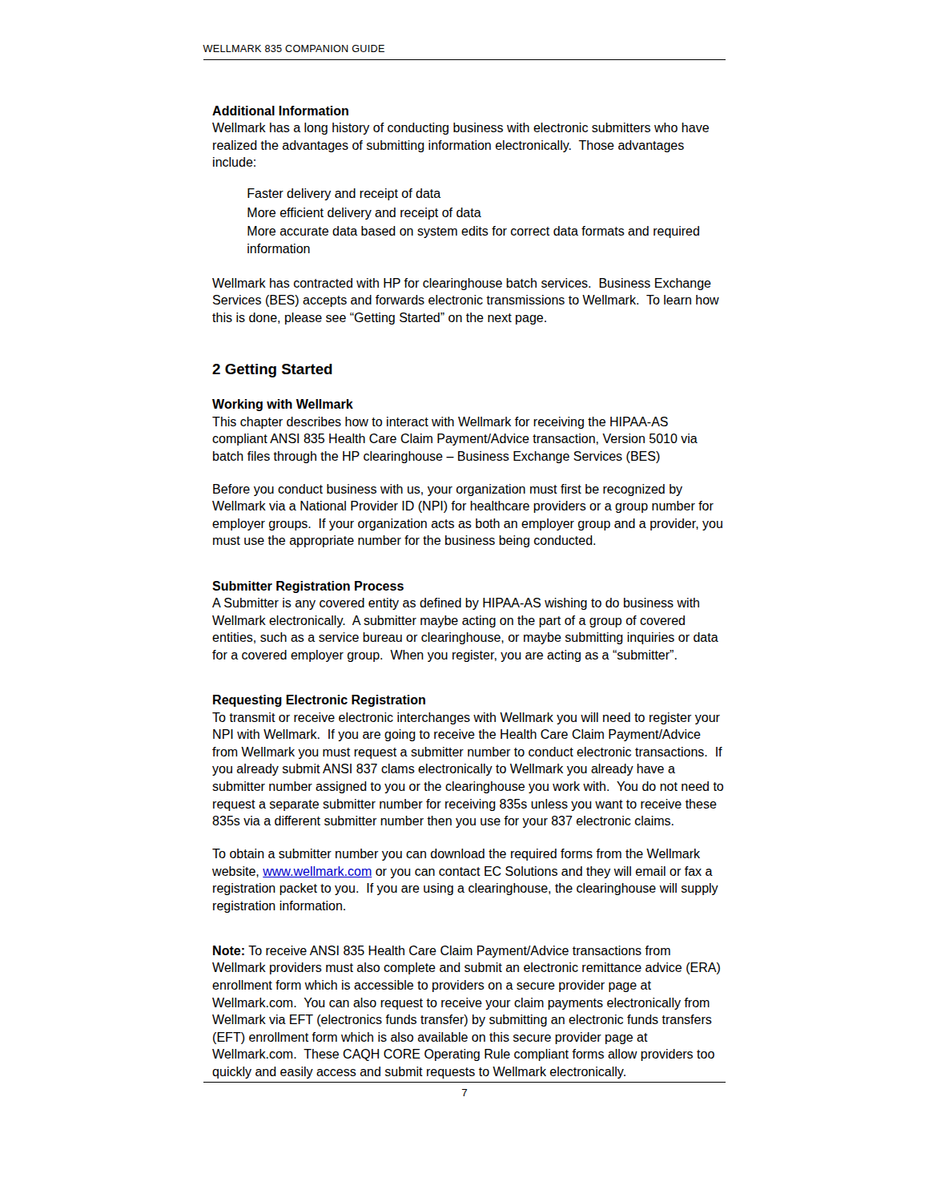WELLMARK 835 COMPANION GUIDE
Additional Information
Wellmark has a long history of conducting business with electronic submitters who have realized the advantages of submitting information electronically. Those advantages include:
Faster delivery and receipt of data
More efficient delivery and receipt of data
More accurate data based on system edits for correct data formats and required information
Wellmark has contracted with HP for clearinghouse batch services. Business Exchange Services (BES) accepts and forwards electronic transmissions to Wellmark. To learn how this is done, please see “Getting Started” on the next page.
2 Getting Started
Working with Wellmark
This chapter describes how to interact with Wellmark for receiving the HIPAA-AS compliant ANSI 835 Health Care Claim Payment/Advice transaction, Version 5010 via batch files through the HP clearinghouse – Business Exchange Services (BES)
Before you conduct business with us, your organization must first be recognized by Wellmark via a National Provider ID (NPI) for healthcare providers or a group number for employer groups. If your organization acts as both an employer group and a provider, you must use the appropriate number for the business being conducted.
Submitter Registration Process
A Submitter is any covered entity as defined by HIPAA-AS wishing to do business with Wellmark electronically. A submitter maybe acting on the part of a group of covered entities, such as a service bureau or clearinghouse, or maybe submitting inquiries or data for a covered employer group. When you register, you are acting as a “submitter”.
Requesting Electronic Registration
To transmit or receive electronic interchanges with Wellmark you will need to register your NPI with Wellmark. If you are going to receive the Health Care Claim Payment/Advice from Wellmark you must request a submitter number to conduct electronic transactions. If you already submit ANSI 837 clams electronically to Wellmark you already have a submitter number assigned to you or the clearinghouse you work with. You do not need to request a separate submitter number for receiving 835s unless you want to receive these 835s via a different submitter number then you use for your 837 electronic claims.
To obtain a submitter number you can download the required forms from the Wellmark website, www.wellmark.com or you can contact EC Solutions and they will email or fax a registration packet to you. If you are using a clearinghouse, the clearinghouse will supply registration information.
Note: To receive ANSI 835 Health Care Claim Payment/Advice transactions from Wellmark providers must also complete and submit an electronic remittance advice (ERA) enrollment form which is accessible to providers on a secure provider page at Wellmark.com. You can also request to receive your claim payments electronically from Wellmark via EFT (electronics funds transfer) by submitting an electronic funds transfers (EFT) enrollment form which is also available on this secure provider page at Wellmark.com. These CAQH CORE Operating Rule compliant forms allow providers too quickly and easily access and submit requests to Wellmark electronically.
7